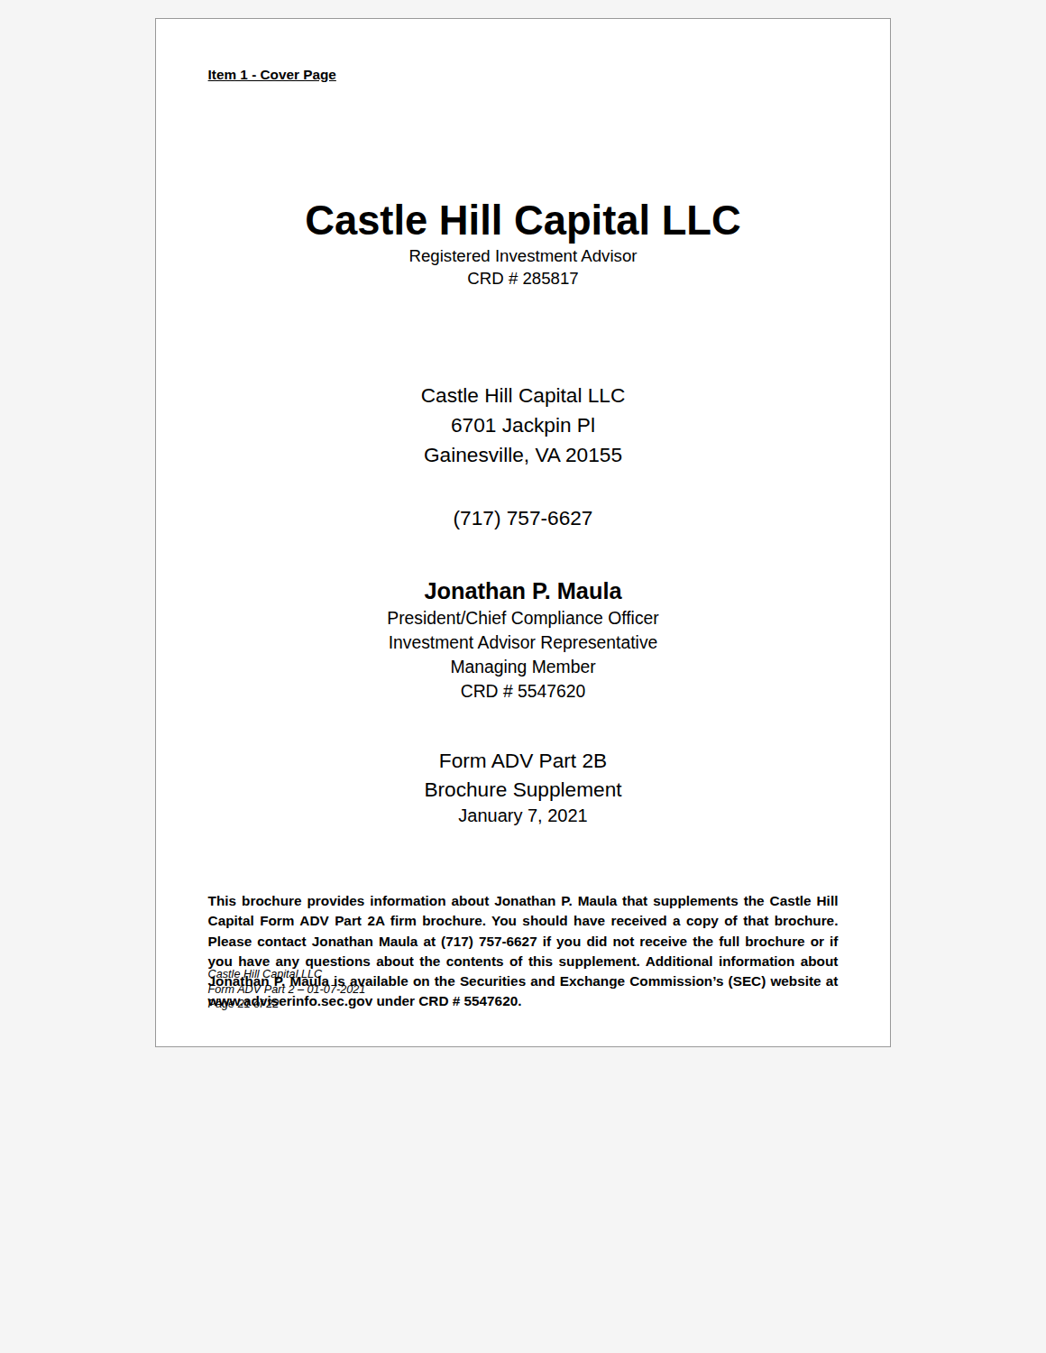Item 1 - Cover Page
Castle Hill Capital LLC
Registered Investment Advisor
CRD # 285817
Castle Hill Capital LLC
6701 Jackpin Pl
Gainesville, VA 20155
(717) 757-6627
Jonathan P. Maula
President/Chief Compliance Officer
Investment Advisor Representative
Managing Member
CRD # 5547620
Form ADV Part 2B
Brochure Supplement
January 7, 2021
This brochure provides information about Jonathan P. Maula that supplements the Castle Hill Capital Form ADV Part 2A firm brochure. You should have received a copy of that brochure. Please contact Jonathan Maula at (717) 757-6627 if you did not receive the full brochure or if you have any questions about the contents of this supplement. Additional information about Jonathan P. Maula is available on the Securities and Exchange Commission’s (SEC) website at www.adviserinfo.sec.gov under CRD # 5547620.
Castle Hill Capital LLC
Form ADV Part 2 – 01-07-2021
Page 21 of 22